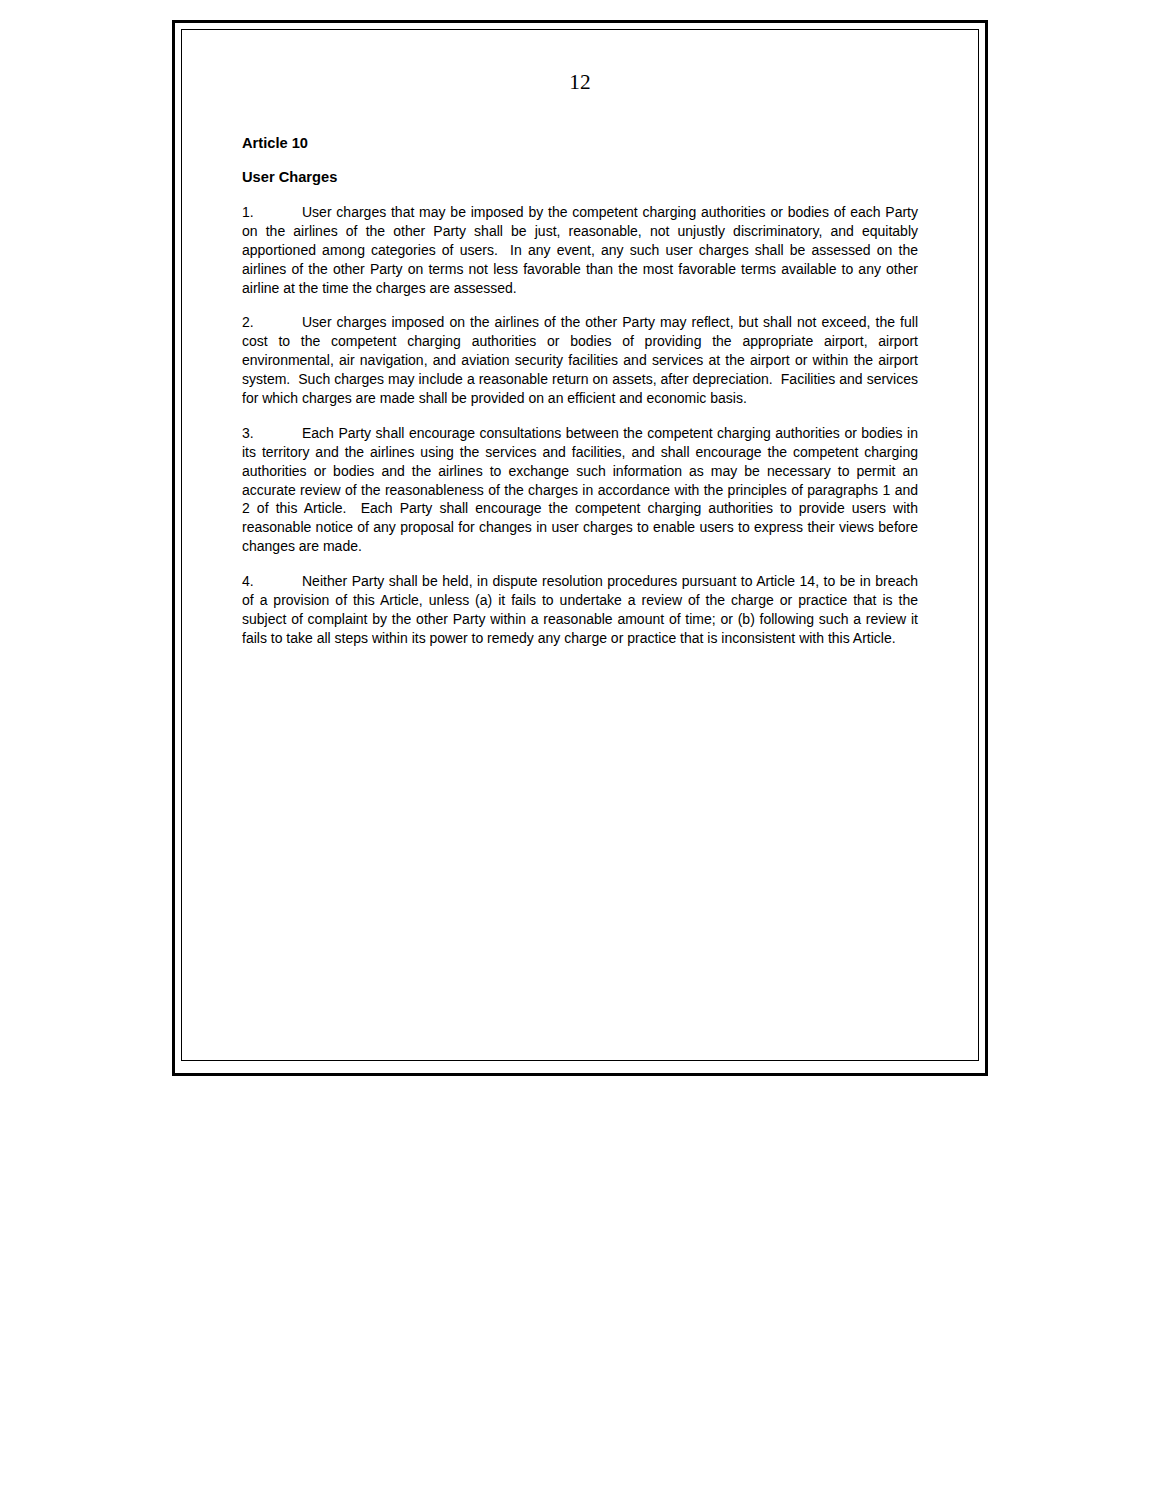12
Article 10
User Charges
1. User charges that may be imposed by the competent charging authorities or bodies of each Party on the airlines of the other Party shall be just, reasonable, not unjustly discriminatory, and equitably apportioned among categories of users. In any event, any such user charges shall be assessed on the airlines of the other Party on terms not less favorable than the most favorable terms available to any other airline at the time the charges are assessed.
2. User charges imposed on the airlines of the other Party may reflect, but shall not exceed, the full cost to the competent charging authorities or bodies of providing the appropriate airport, airport environmental, air navigation, and aviation security facilities and services at the airport or within the airport system. Such charges may include a reasonable return on assets, after depreciation. Facilities and services for which charges are made shall be provided on an efficient and economic basis.
3. Each Party shall encourage consultations between the competent charging authorities or bodies in its territory and the airlines using the services and facilities, and shall encourage the competent charging authorities or bodies and the airlines to exchange such information as may be necessary to permit an accurate review of the reasonableness of the charges in accordance with the principles of paragraphs 1 and 2 of this Article. Each Party shall encourage the competent charging authorities to provide users with reasonable notice of any proposal for changes in user charges to enable users to express their views before changes are made.
4. Neither Party shall be held, in dispute resolution procedures pursuant to Article 14, to be in breach of a provision of this Article, unless (a) it fails to undertake a review of the charge or practice that is the subject of complaint by the other Party within a reasonable amount of time; or (b) following such a review it fails to take all steps within its power to remedy any charge or practice that is inconsistent with this Article.